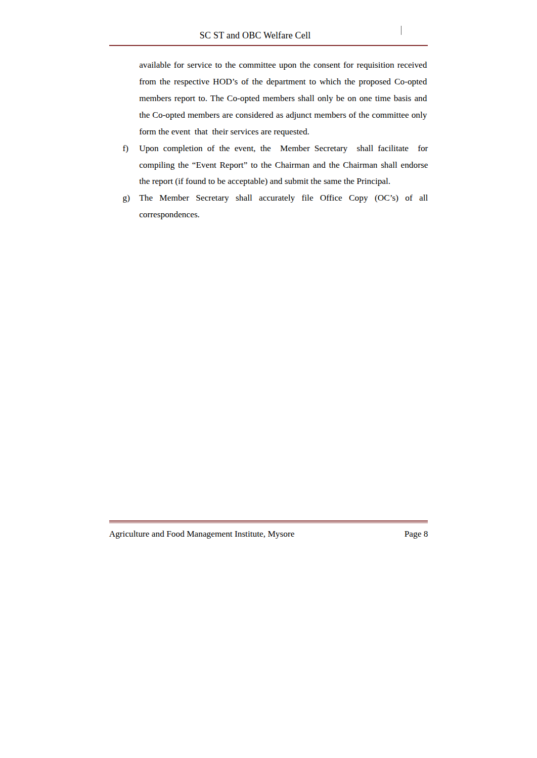SC ST and OBC Welfare Cell
available for service to the committee upon the consent for requisition received from the respective HOD’s of the department to which the proposed Co-opted members report to. The Co-opted members shall only be on one time basis and the Co-opted members are considered as adjunct members of the committee only form the event that their services are requested.
f) Upon completion of the event, the Member Secretary shall facilitate for compiling the “Event Report” to the Chairman and the Chairman shall endorse the report (if found to be acceptable) and submit the same the Principal.
g) The Member Secretary shall accurately file Office Copy (OC’s) of all correspondences.
Agriculture and Food Management Institute, Mysore
Page 8